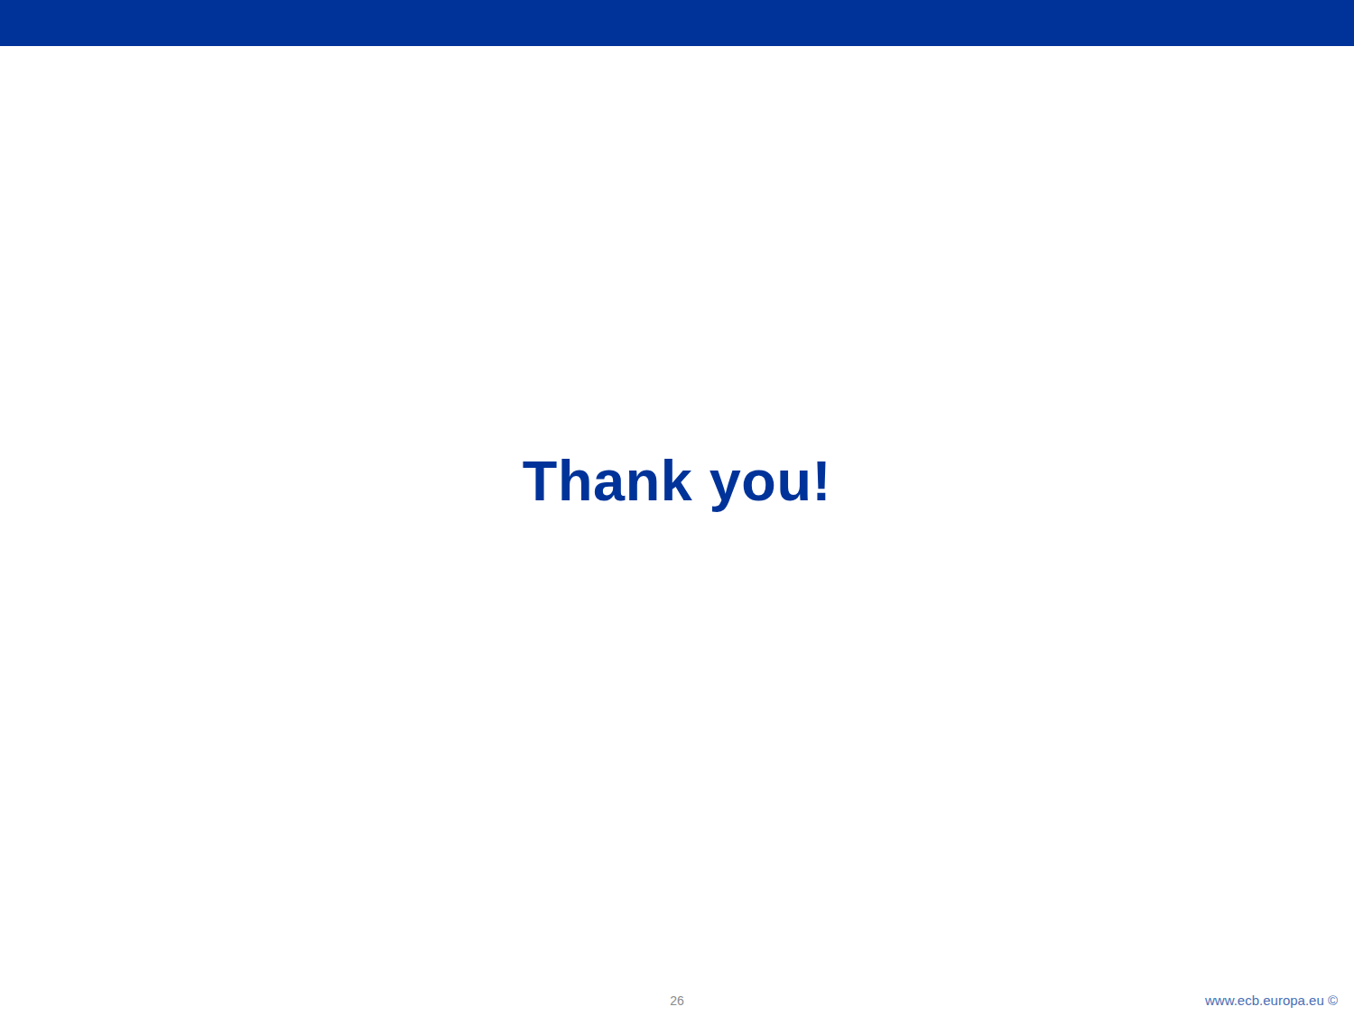Thank you!
26 www.ecb.europa.eu ©